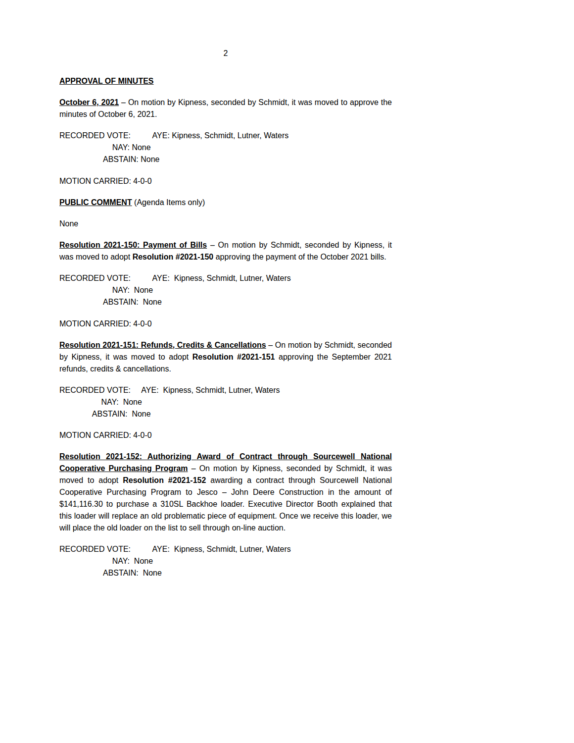2
APPROVAL OF MINUTES
October 6, 2021 – On motion by Kipness, seconded by Schmidt, it was moved to approve the minutes of October 6, 2021.
RECORDED VOTE: AYE: Kipness, Schmidt, Lutner, Waters NAY: None ABSTAIN: None
MOTION CARRIED: 4-0-0
PUBLIC COMMENT (Agenda Items only)
None
Resolution 2021-150: Payment of Bills – On motion by Schmidt, seconded by Kipness, it was moved to adopt Resolution #2021-150 approving the payment of the October 2021 bills.
RECORDED VOTE: AYE: Kipness, Schmidt, Lutner, Waters NAY: None ABSTAIN: None
MOTION CARRIED: 4-0-0
Resolution 2021-151: Refunds, Credits & Cancellations – On motion by Schmidt, seconded by Kipness, it was moved to adopt Resolution #2021-151 approving the September 2021 refunds, credits & cancellations.
RECORDED VOTE: AYE: Kipness, Schmidt, Lutner, Waters NAY: None ABSTAIN: None
MOTION CARRIED: 4-0-0
Resolution 2021-152: Authorizing Award of Contract through Sourcewell National Cooperative Purchasing Program – On motion by Kipness, seconded by Schmidt, it was moved to adopt Resolution #2021-152 awarding a contract through Sourcewell National Cooperative Purchasing Program to Jesco – John Deere Construction in the amount of $141,116.30 to purchase a 310SL Backhoe loader. Executive Director Booth explained that this loader will replace an old problematic piece of equipment. Once we receive this loader, we will place the old loader on the list to sell through on-line auction.
RECORDED VOTE: AYE: Kipness, Schmidt, Lutner, Waters NAY: None ABSTAIN: None